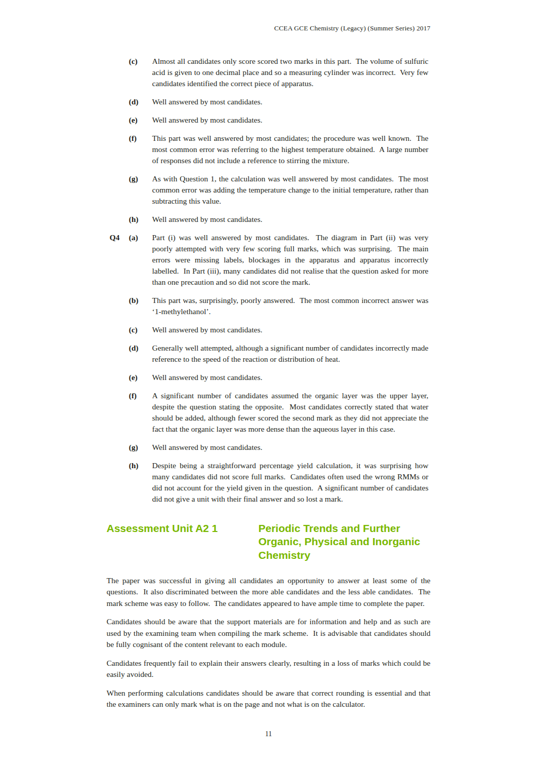CCEA GCE Chemistry (Legacy) (Summer Series) 2017
Q3
(c)
Almost all candidates only score scored two marks in this part. The volume of sulfuric acid is given to one decimal place and so a measuring cylinder was incorrect. Very few candidates identified the correct piece of apparatus.
Q3
(d)
Well answered by most candidates.
Q3
(e)
Well answered by most candidates.
Q3
(f)
This part was well answered by most candidates; the procedure was well known. The most common error was referring to the highest temperature obtained. A large number of responses did not include a reference to stirring the mixture.
Q3
(g)
As with Question 1, the calculation was well answered by most candidates. The most common error was adding the temperature change to the initial temperature, rather than subtracting this value.
Q3
(h)
Well answered by most candidates.
Q4
(a)
Part (i) was well answered by most candidates. The diagram in Part (ii) was very poorly attempted with very few scoring full marks, which was surprising. The main errors were missing labels, blockages in the apparatus and apparatus incorrectly labelled. In Part (iii), many candidates did not realise that the question asked for more than one precaution and so did not score the mark.
Q4
(b)
This part was, surprisingly, poorly answered. The most common incorrect answer was ‘1-methylethanol’.
Q4
(c)
Well answered by most candidates.
Q4
(d)
Generally well attempted, although a significant number of candidates incorrectly made reference to the speed of the reaction or distribution of heat.
Q4
(e)
Well answered by most candidates.
Q4
(f)
A significant number of candidates assumed the organic layer was the upper layer, despite the question stating the opposite. Most candidates correctly stated that water should be added, although fewer scored the second mark as they did not appreciate the fact that the organic layer was more dense than the aqueous layer in this case.
Q4
(g)
Well answered by most candidates.
Q4
(h)
Despite being a straightforward percentage yield calculation, it was surprising how many candidates did not score full marks. Candidates often used the wrong RMMs or did not account for the yield given in the question. A significant number of candidates did not give a unit with their final answer and so lost a mark.
Assessment Unit A2 1
Periodic Trends and Further Organic, Physical and Inorganic Chemistry
The paper was successful in giving all candidates an opportunity to answer at least some of the questions. It also discriminated between the more able candidates and the less able candidates. The mark scheme was easy to follow. The candidates appeared to have ample time to complete the paper.
Candidates should be aware that the support materials are for information and help and as such are used by the examining team when compiling the mark scheme. It is advisable that candidates should be fully cognisant of the content relevant to each module.
Candidates frequently fail to explain their answers clearly, resulting in a loss of marks which could be easily avoided.
When performing calculations candidates should be aware that correct rounding is essential and that the examiners can only mark what is on the page and not what is on the calculator.
11